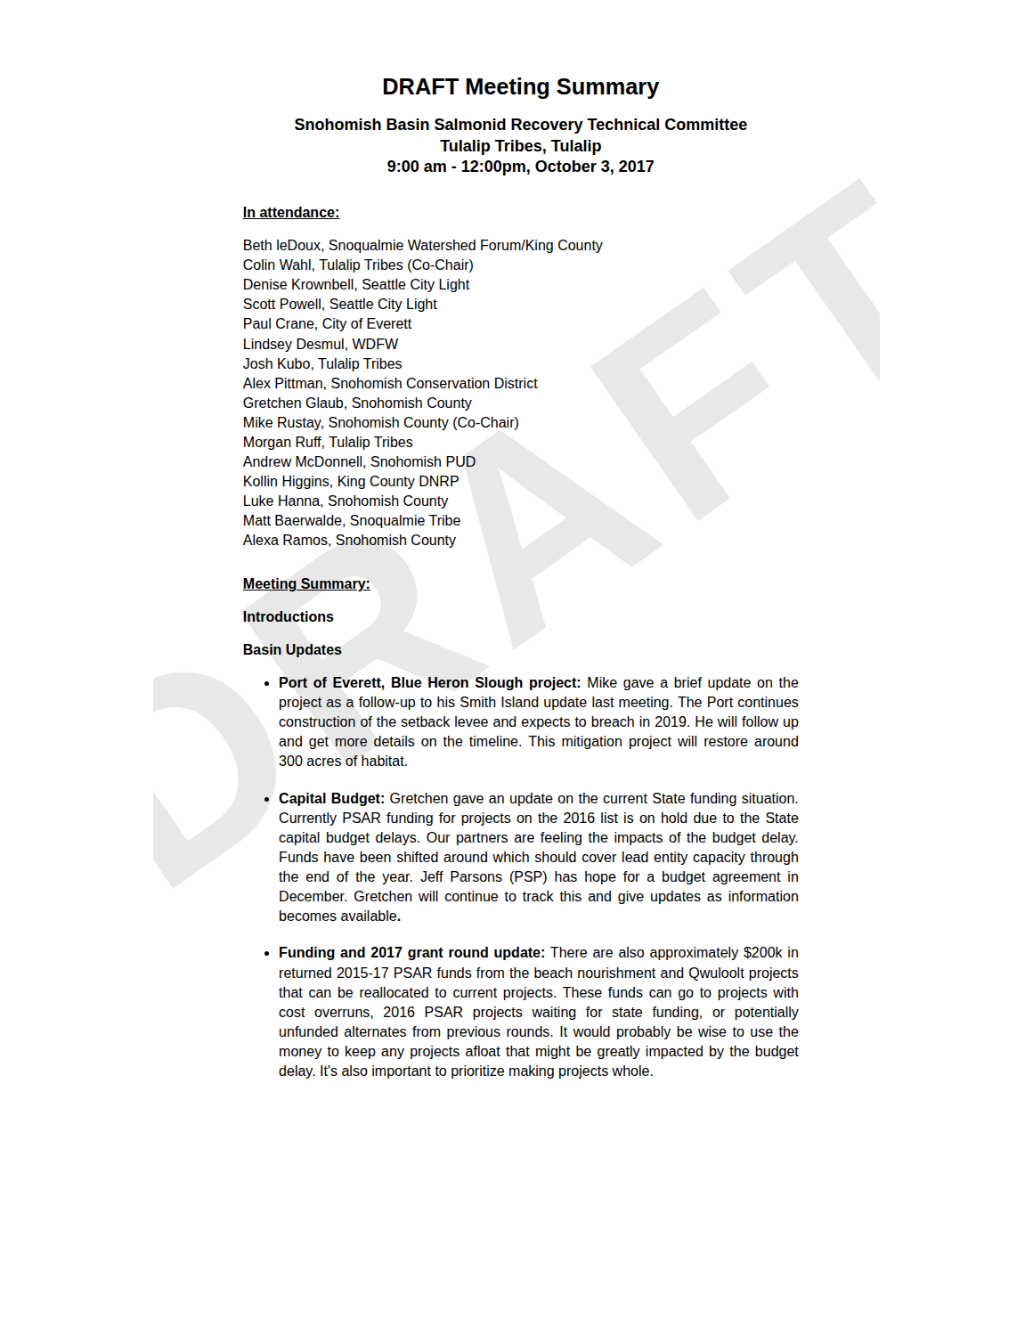DRAFT
DRAFT Meeting Summary
Snohomish Basin Salmonid Recovery Technical Committee
Tulalip Tribes, Tulalip
9:00 am - 12:00pm, October 3, 2017
In attendance:
Beth leDoux, Snoqualmie Watershed Forum/King County
Colin Wahl, Tulalip Tribes (Co-Chair)
Denise Krownbell, Seattle City Light
Scott Powell, Seattle City Light
Paul Crane, City of Everett
Lindsey Desmul, WDFW
Josh Kubo, Tulalip Tribes
Alex Pittman, Snohomish Conservation District
Gretchen Glaub, Snohomish County
Mike Rustay, Snohomish County (Co-Chair)
Morgan Ruff, Tulalip Tribes
Andrew McDonnell, Snohomish PUD
Kollin Higgins, King County DNRP
Luke Hanna, Snohomish County
Matt Baerwalde, Snoqualmie Tribe
Alexa Ramos, Snohomish County
Meeting Summary:
Introductions
Basin Updates
Port of Everett, Blue Heron Slough project: Mike gave a brief update on the project as a follow-up to his Smith Island update last meeting. The Port continues construction of the setback levee and expects to breach in 2019. He will follow up and get more details on the timeline. This mitigation project will restore around 300 acres of habitat.
Capital Budget: Gretchen gave an update on the current State funding situation. Currently PSAR funding for projects on the 2016 list is on hold due to the State capital budget delays. Our partners are feeling the impacts of the budget delay. Funds have been shifted around which should cover lead entity capacity through the end of the year. Jeff Parsons (PSP) has hope for a budget agreement in December. Gretchen will continue to track this and give updates as information becomes available.
Funding and 2017 grant round update: There are also approximately $200k in returned 2015-17 PSAR funds from the beach nourishment and Qwuloolt projects that can be reallocated to current projects. These funds can go to projects with cost overruns, 2016 PSAR projects waiting for state funding, or potentially unfunded alternates from previous rounds. It would probably be wise to use the money to keep any projects afloat that might be greatly impacted by the budget delay. It's also important to prioritize making projects whole.